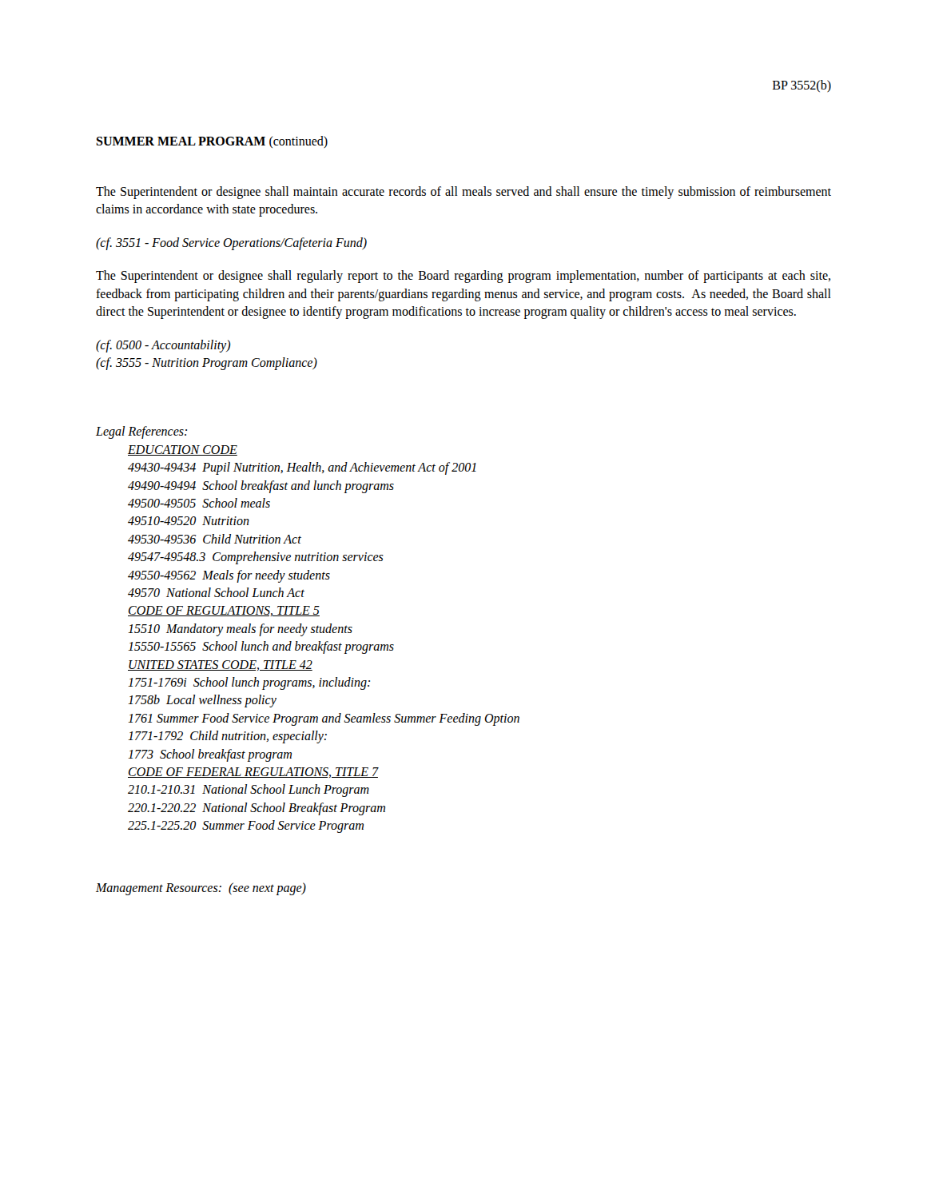BP 3552(b)
Summer Meal Program (continued)
The Superintendent or designee shall maintain accurate records of all meals served and shall ensure the timely submission of reimbursement claims in accordance with state procedures.
(cf. 3551 - Food Service Operations/Cafeteria Fund)
The Superintendent or designee shall regularly report to the Board regarding program implementation, number of participants at each site, feedback from participating children and their parents/guardians regarding menus and service, and program costs. As needed, the Board shall direct the Superintendent or designee to identify program modifications to increase program quality or children's access to meal services.
(cf. 0500 - Accountability)
(cf. 3555 - Nutrition Program Compliance)
Legal References:
EDUCATION CODE
49430-49434 Pupil Nutrition, Health, and Achievement Act of 2001
49490-49494 School breakfast and lunch programs
49500-49505 School meals
49510-49520 Nutrition
49530-49536 Child Nutrition Act
49547-49548.3 Comprehensive nutrition services
49550-49562 Meals for needy students
49570 National School Lunch Act
CODE OF REGULATIONS, TITLE 5
15510 Mandatory meals for needy students
15550-15565 School lunch and breakfast programs
UNITED STATES CODE, TITLE 42
1751-1769i School lunch programs, including:
1758b Local wellness policy
1761 Summer Food Service Program and Seamless Summer Feeding Option
1771-1792 Child nutrition, especially:
1773 School breakfast program
CODE OF FEDERAL REGULATIONS, TITLE 7
210.1-210.31 National School Lunch Program
220.1-220.22 National School Breakfast Program
225.1-225.20 Summer Food Service Program
Management Resources: (see next page)